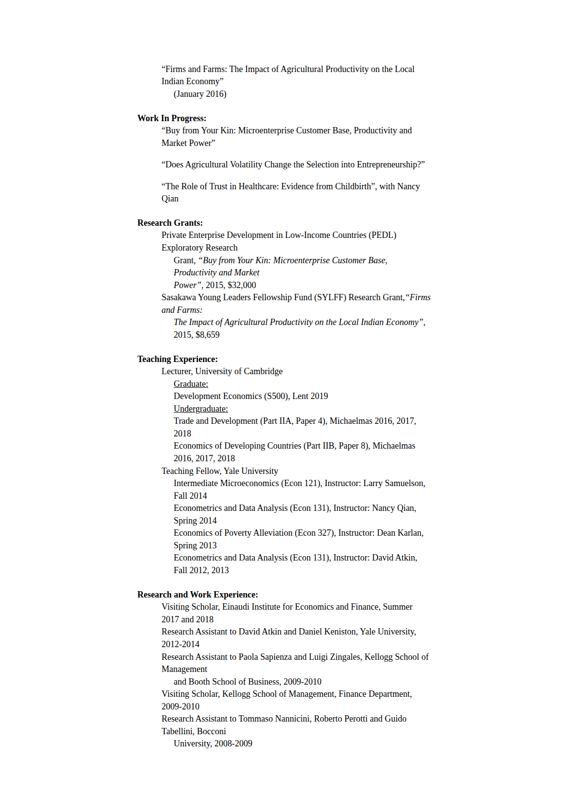“Firms and Farms: The Impact of Agricultural Productivity on the Local Indian Economy”
(January 2016)
Work In Progress:
“Buy from Your Kin: Microenterprise Customer Base, Productivity and Market Power”
“Does Agricultural Volatility Change the Selection into Entrepreneurship?”
“The Role of Trust in Healthcare: Evidence from Childbirth”, with Nancy Qian
Research Grants:
Private Enterprise Development in Low-Income Countries (PEDL) Exploratory Research
Grant, “Buy from Your Kin: Microenterprise Customer Base, Productivity and Market
Power”, 2015, $32,000
Sasakawa Young Leaders Fellowship Fund (SYLFF) Research Grant,“Firms and Farms:
The Impact of Agricultural Productivity on the Local Indian Economy”, 2015, $8,659
Teaching Experience:
Lecturer, University of Cambridge
Graduate:
Development Economics (S500), Lent 2019
Undergraduate:
Trade and Development (Part IIA, Paper 4), Michaelmas 2016, 2017, 2018
Economics of Developing Countries (Part IIB, Paper 8), Michaelmas 2016, 2017, 2018
Teaching Fellow, Yale University
Intermediate Microeconomics (Econ 121), Instructor: Larry Samuelson, Fall 2014
Econometrics and Data Analysis (Econ 131), Instructor: Nancy Qian, Spring 2014
Economics of Poverty Alleviation (Econ 327), Instructor: Dean Karlan, Spring 2013
Econometrics and Data Analysis (Econ 131), Instructor: David Atkin, Fall 2012, 2013
Research and Work Experience:
Visiting Scholar, Einaudi Institute for Economics and Finance, Summer 2017 and 2018
Research Assistant to David Atkin and Daniel Keniston, Yale University, 2012-2014
Research Assistant to Paola Sapienza and Luigi Zingales, Kellogg School of Management
and Booth School of Business, 2009-2010
Visiting Scholar, Kellogg School of Management, Finance Department, 2009-2010
Research Assistant to Tommaso Nannicini, Roberto Perotti and Guido Tabellini, Bocconi
University, 2008-2009